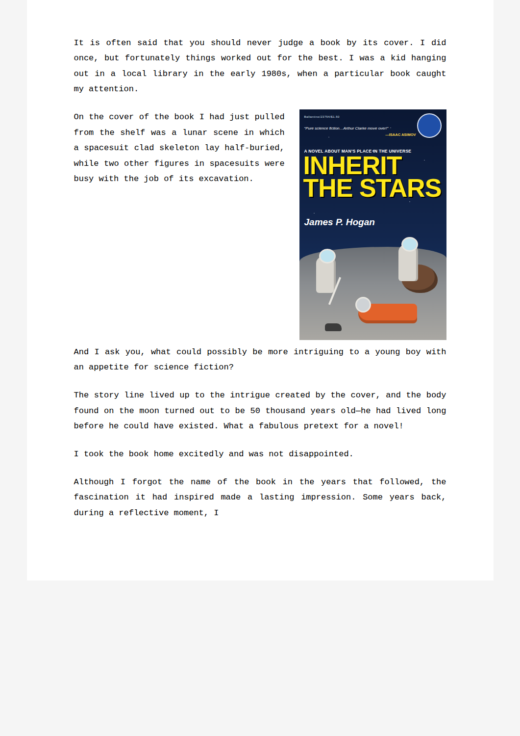It is often said that you should never judge a book by its cover. I did once, but fortunately things worked out for the best. I was a kid hanging out in a local library in the early 1980s, when a particular book caught my attention.
Ballantine/23754/$1.50
“Pure science fiction…Arthur Clarke move over!”—ISAAC ASIMOV
A novel about man’s place in the universe
Inherit
the Stars
James P. Hogan
On the cover of the book I had just pulled from the shelf was a lunar scene in which a spacesuit clad skeleton lay half-buried, while two other figures in spacesuits were busy with the job of its excavation.
And I ask you, what could possibly be more intriguing to a young boy with an appetite for science fiction?
The story line lived up to the intrigue created by the cover, and the body found on the moon turned out to be 50 thousand years old—he had lived long before he could have existed. What a fabulous pretext for a novel!
I took the book home excitedly and was not disappointed.
Although I forgot the name of the book in the years that followed, the fascination it had inspired made a lasting impression. Some years back, during a reflective moment, I